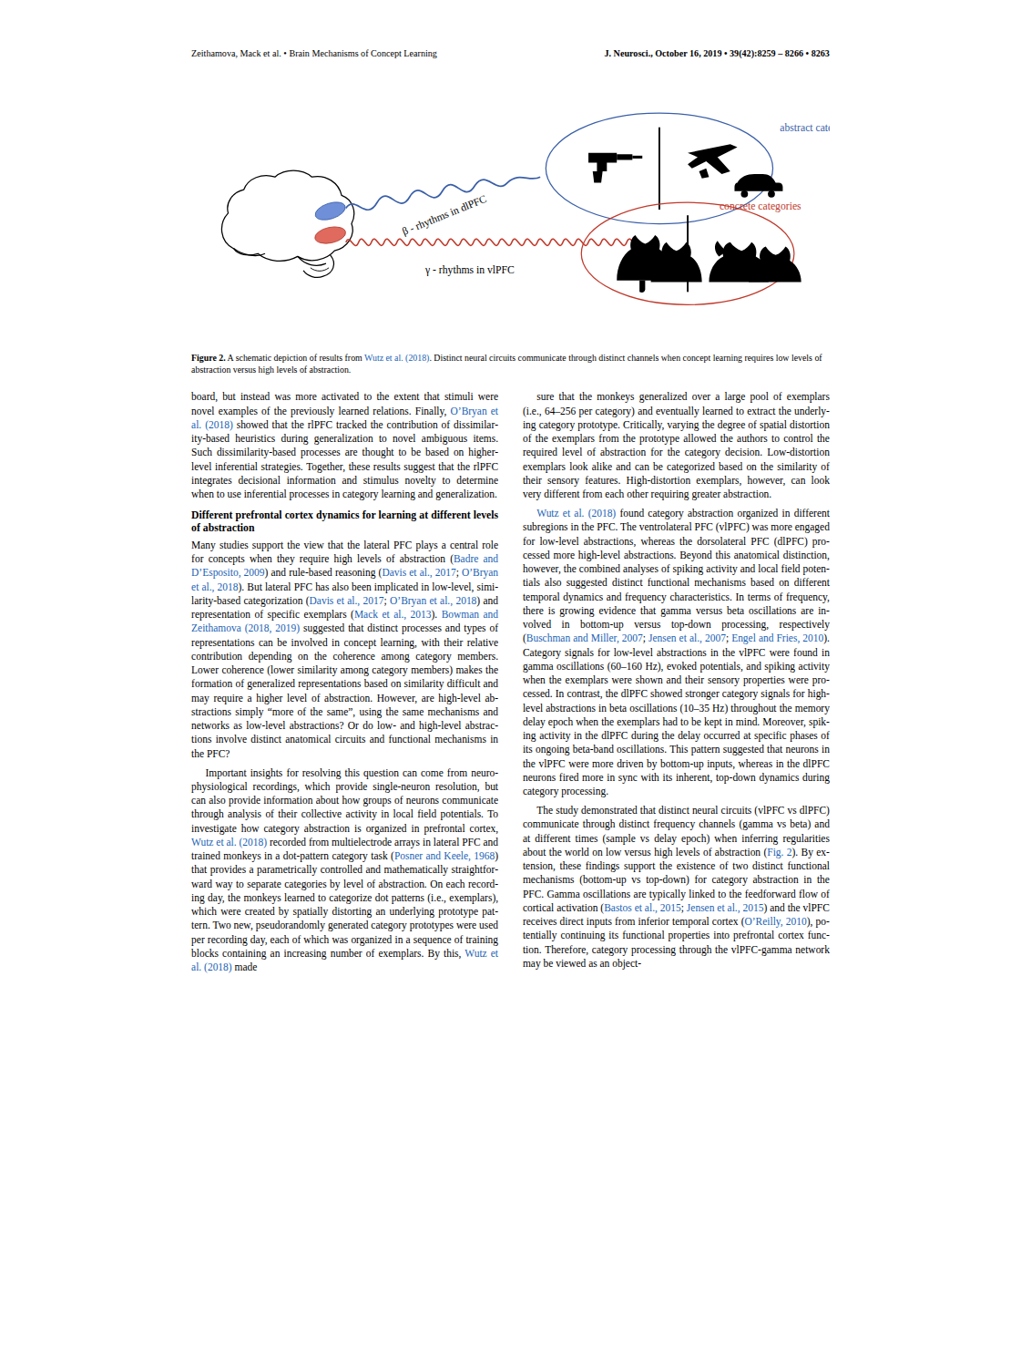Zeithamova, Mack et al. • Brain Mechanisms of Concept Learning
J. Neurosci., October 16, 2019 • 39(42):8259 – 8266 • 8263
β - rhythms in dlPFC γ - rhythms in vlPFC abstract categories concrete categories
Figure 2. A schematic depiction of results from Wutz et al. (2018). Distinct neural circuits communicate through distinct channels when concept learning requires low levels of abstraction versus high levels of abstraction.
board, but instead was more activated to the extent that stimuli were novel examples of the previously learned relations. Finally, O’Bryan et al. (2018) showed that the rlPFC tracked the contribution of dissimilarity-based heuristics during generalization to novel ambiguous items. Such dissimilarity-based processes are thought to be based on higher-level inferential strategies. Together, these results suggest that the rlPFC integrates decisional information and stimulus novelty to determine when to use inferential processes in category learning and generalization.
Different prefrontal cortex dynamics for learning at different levels of abstraction
Many studies support the view that the lateral PFC plays a central role for concepts when they require high levels of abstraction (Badre and D’Esposito, 2009) and rule-based reasoning (Davis et al., 2017; O’Bryan et al., 2018). But lateral PFC has also been implicated in low-level, similarity-based categorization (Davis et al., 2017; O’Bryan et al., 2018) and representation of specific exemplars (Mack et al., 2013). Bowman and Zeithamova (2018, 2019) suggested that distinct processes and types of representations can be involved in concept learning, with their relative contribution depending on the coherence among category members. Lower coherence (lower similarity among category members) makes the formation of generalized representations based on similarity difficult and may require a higher level of abstraction. However, are high-level abstractions simply “more of the same”, using the same mechanisms and networks as low-level abstractions? Or do low- and high-level abstractions involve distinct anatomical circuits and functional mechanisms in the PFC?
Important insights for resolving this question can come from neurophysiological recordings, which provide single-neuron resolution, but can also provide information about how groups of neurons communicate through analysis of their collective activity in local field potentials. To investigate how category abstraction is organized in prefrontal cortex, Wutz et al. (2018) recorded from multielectrode arrays in lateral PFC and trained monkeys in a dot-pattern category task (Posner and Keele, 1968) that provides a parametrically controlled and mathematically straightforward way to separate categories by level of abstraction. On each recording day, the monkeys learned to categorize dot patterns (i.e., exemplars), which were created by spatially distorting an underlying prototype pattern. Two new, pseudorandomly generated category prototypes were used per recording day, each of which was organized in a sequence of training blocks containing an increasing number of exemplars. By this, Wutz et al. (2018) made
sure that the monkeys generalized over a large pool of exemplars (i.e., 64–256 per category) and eventually learned to extract the underlying category prototype. Critically, varying the degree of spatial distortion of the exemplars from the prototype allowed the authors to control the required level of abstraction for the category decision. Low-distortion exemplars look alike and can be categorized based on the similarity of their sensory features. High-distortion exemplars, however, can look very different from each other requiring greater abstraction.
Wutz et al. (2018) found category abstraction organized in different subregions in the PFC. The ventrolateral PFC (vlPFC) was more engaged for low-level abstractions, whereas the dorsolateral PFC (dlPFC) processed more high-level abstractions. Beyond this anatomical distinction, however, the combined analyses of spiking activity and local field potentials also suggested distinct functional mechanisms based on different temporal dynamics and frequency characteristics. In terms of frequency, there is growing evidence that gamma versus beta oscillations are involved in bottom-up versus top-down processing, respectively (Buschman and Miller, 2007; Jensen et al., 2007; Engel and Fries, 2010). Category signals for low-level abstractions in the vlPFC were found in gamma oscillations (60–160 Hz), evoked potentials, and spiking activity when the exemplars were shown and their sensory properties were processed. In contrast, the dlPFC showed stronger category signals for high-level abstractions in beta oscillations (10–35 Hz) throughout the memory delay epoch when the exemplars had to be kept in mind. Moreover, spiking activity in the dlPFC during the delay occurred at specific phases of its ongoing beta-band oscillations. This pattern suggested that neurons in the vlPFC were more driven by bottom-up inputs, whereas in the dlPFC neurons fired more in sync with its inherent, top-down dynamics during category processing.
The study demonstrated that distinct neural circuits (vlPFC vs dlPFC) communicate through distinct frequency channels (gamma vs beta) and at different times (sample vs delay epoch) when inferring regularities about the world on low versus high levels of abstraction (Fig. 2). By extension, these findings support the existence of two distinct functional mechanisms (bottom-up vs top-down) for category abstraction in the PFC. Gamma oscillations are typically linked to the feedforward flow of cortical activation (Bastos et al., 2015; Jensen et al., 2015) and the vlPFC receives direct inputs from inferior temporal cortex (O’Reilly, 2010), potentially continuing its functional properties into prefrontal cortex function. Therefore, category processing through the vlPFC-gamma network may be viewed as an object-